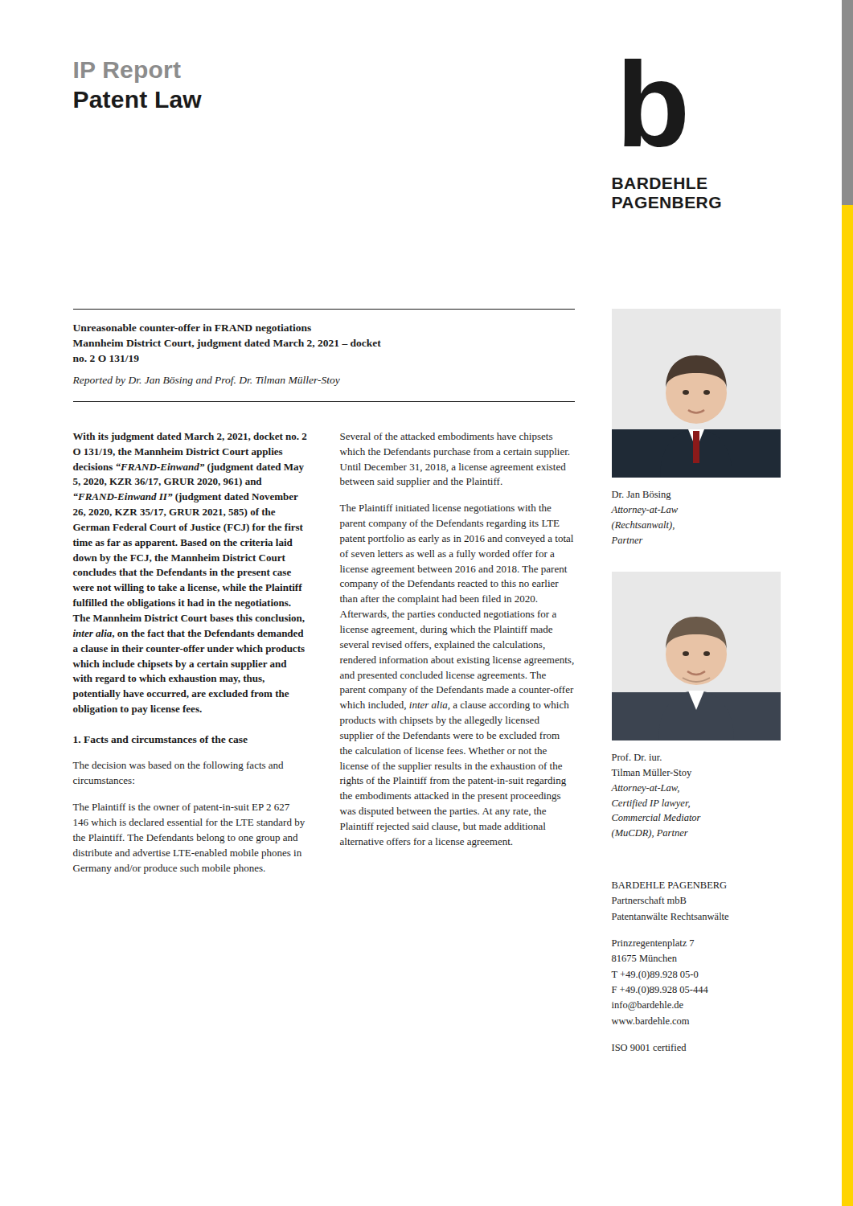IP Report
Patent Law
b
BARDEHLE
PAGENBERG
Unreasonable counter-offer in FRAND negotiations
Mannheim District Court, judgment dated March 2, 2021 – docket
no. 2 O 131/19
Reported by Dr. Jan Bösing and Prof. Dr. Tilman Müller-Stoy
With its judgment dated March 2, 2021, docket no. 2 O 131/19, the Mannheim District Court applies decisions “FRAND-Einwand” (judgment dated May 5, 2020, KZR 36/17, GRUR 2020, 961) and “FRAND-Einwand II” (judgment dated November 26, 2020, KZR 35/17, GRUR 2021, 585) of the German Federal Court of Justice (FCJ) for the first time as far as apparent. Based on the criteria laid down by the FCJ, the Mannheim District Court concludes that the Defendants in the present case were not willing to take a license, while the Plaintiff fulfilled the obligations it had in the negotiations. The Mannheim District Court bases this conclusion, inter alia, on the fact that the Defendants demanded a clause in their counter-offer under which products which include chipsets by a certain supplier and with regard to which exhaustion may, thus, potentially have occurred, are excluded from the obligation to pay license fees.
1. Facts and circumstances of the case
The decision was based on the following facts and circumstances:
The Plaintiff is the owner of patent-in-suit EP 2 627 146 which is declared essential for the LTE standard by the Plaintiff. The Defendants belong to one group and distribute and advertise LTE-enabled mobile phones in Germany and/or produce such mobile phones.
Several of the attacked embodiments have chipsets which the Defendants purchase from a certain supplier. Until December 31, 2018, a license agreement existed between said supplier and the Plaintiff.
The Plaintiff initiated license negotiations with the parent company of the Defendants regarding its LTE patent portfolio as early as in 2016 and conveyed a total of seven letters as well as a fully worded offer for a license agreement between 2016 and 2018. The parent company of the Defendants reacted to this no earlier than after the complaint had been filed in 2020. Afterwards, the parties conducted negotiations for a license agreement, during which the Plaintiff made several revised offers, explained the calculations, rendered information about existing license agreements, and presented concluded license agreements. The parent company of the Defendants made a counter-offer which included, inter alia, a clause according to which products with chipsets by the allegedly licensed supplier of the Defendants were to be excluded from the calculation of license fees. Whether or not the license of the supplier results in the exhaustion of the rights of the Plaintiff from the patent-in-suit regarding the embodiments attacked in the present proceedings was disputed between the parties. At any rate, the Plaintiff rejected said clause, but made additional alternative offers for a license agreement.
Dr. Jan Bösing
Attorney-at-Law
(Rechtsanwalt),
Partner
Prof. Dr. iur.
Tilman Müller-Stoy
Attorney-at-Law,
Certified IP lawyer,
Commercial Mediator
(MuCDR), Partner
BARDEHLE PAGENBERG
Partnerschaft mbB
Patentanwälte Rechtsanwälte
Prinzregentenplatz 7
81675 München
T +49.(0)89.928 05-0
F +49.(0)89.928 05-444
info@bardehle.de
www.bardehle.com
ISO 9001 certified